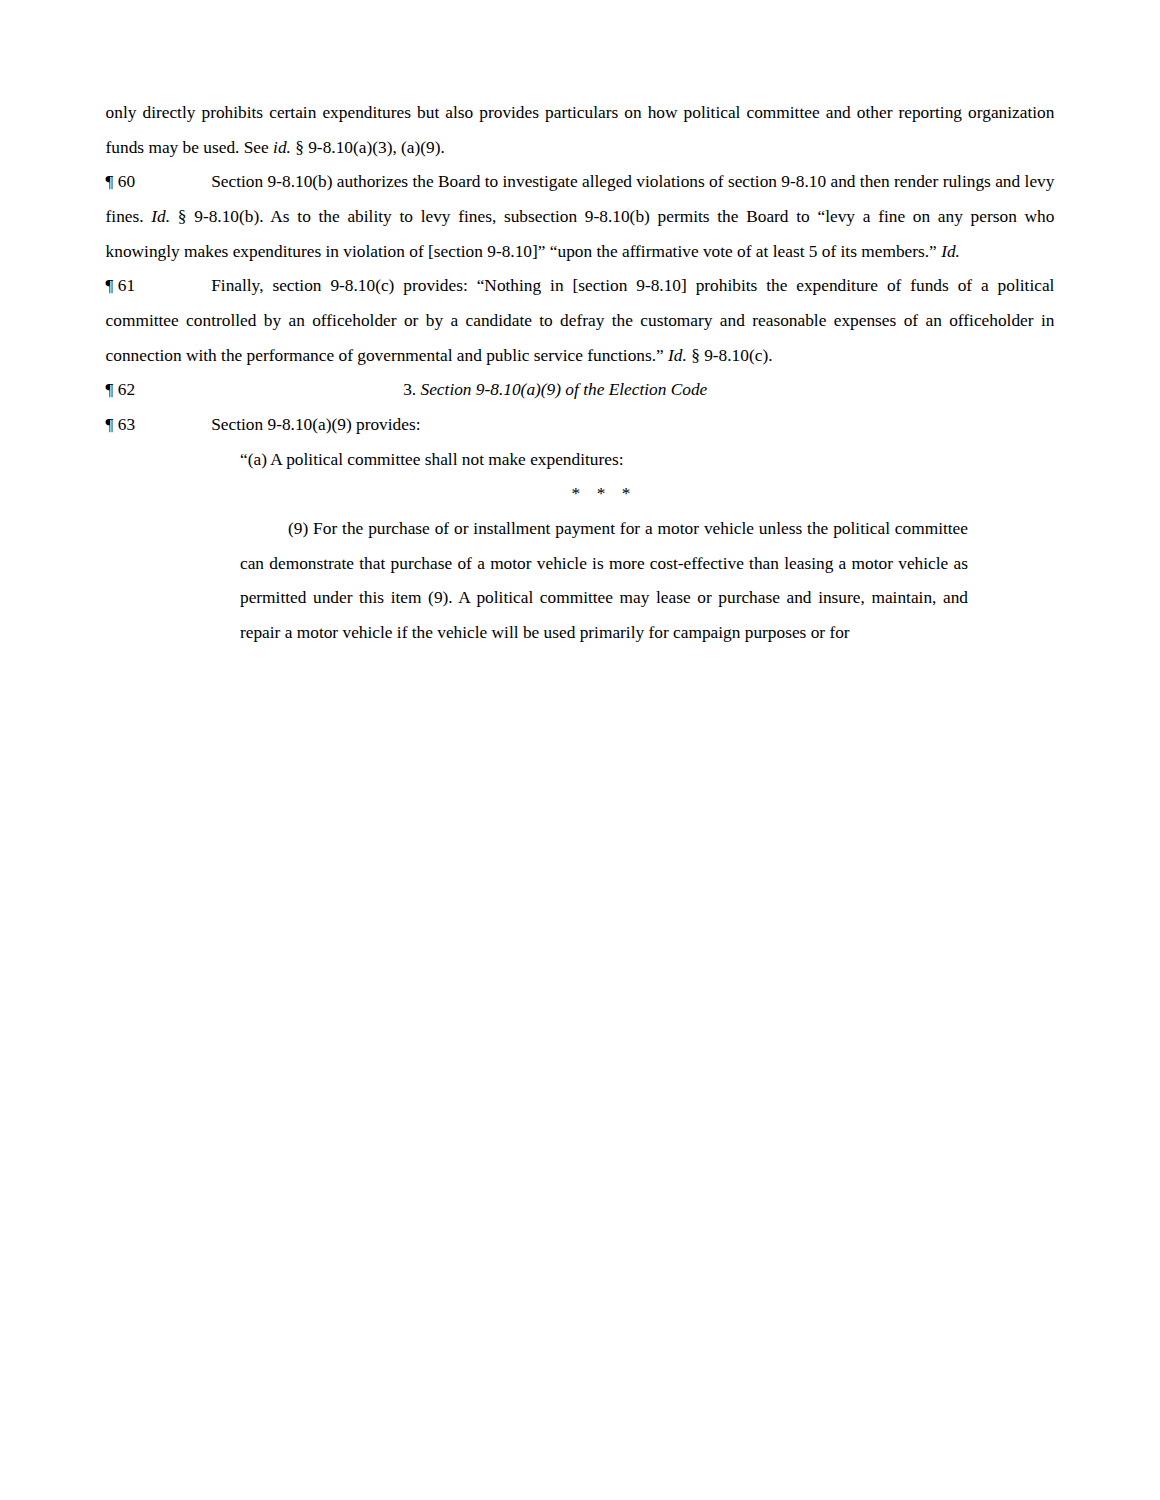only directly prohibits certain expenditures but also provides particulars on how political committee and other reporting organization funds may be used. See id. § 9-8.10(a)(3), (a)(9).
¶ 60 Section 9-8.10(b) authorizes the Board to investigate alleged violations of section 9-8.10 and then render rulings and levy fines. Id. § 9-8.10(b). As to the ability to levy fines, subsection 9-8.10(b) permits the Board to “levy a fine on any person who knowingly makes expenditures in violation of [section 9-8.10]” “upon the affirmative vote of at least 5 of its members.” Id.
¶ 61 Finally, section 9-8.10(c) provides: “Nothing in [section 9-8.10] prohibits the expenditure of funds of a political committee controlled by an officeholder or by a candidate to defray the customary and reasonable expenses of an officeholder in connection with the performance of governmental and public service functions.” Id. § 9-8.10(c).
¶ 62 3. Section 9-8.10(a)(9) of the Election Code
¶ 63 Section 9-8.10(a)(9) provides:
“(a) A political committee shall not make expenditures:
* * *
(9) For the purchase of or installment payment for a motor vehicle unless the political committee can demonstrate that purchase of a motor vehicle is more cost-effective than leasing a motor vehicle as permitted under this item (9). A political committee may lease or purchase and insure, maintain, and repair a motor vehicle if the vehicle will be used primarily for campaign purposes or for